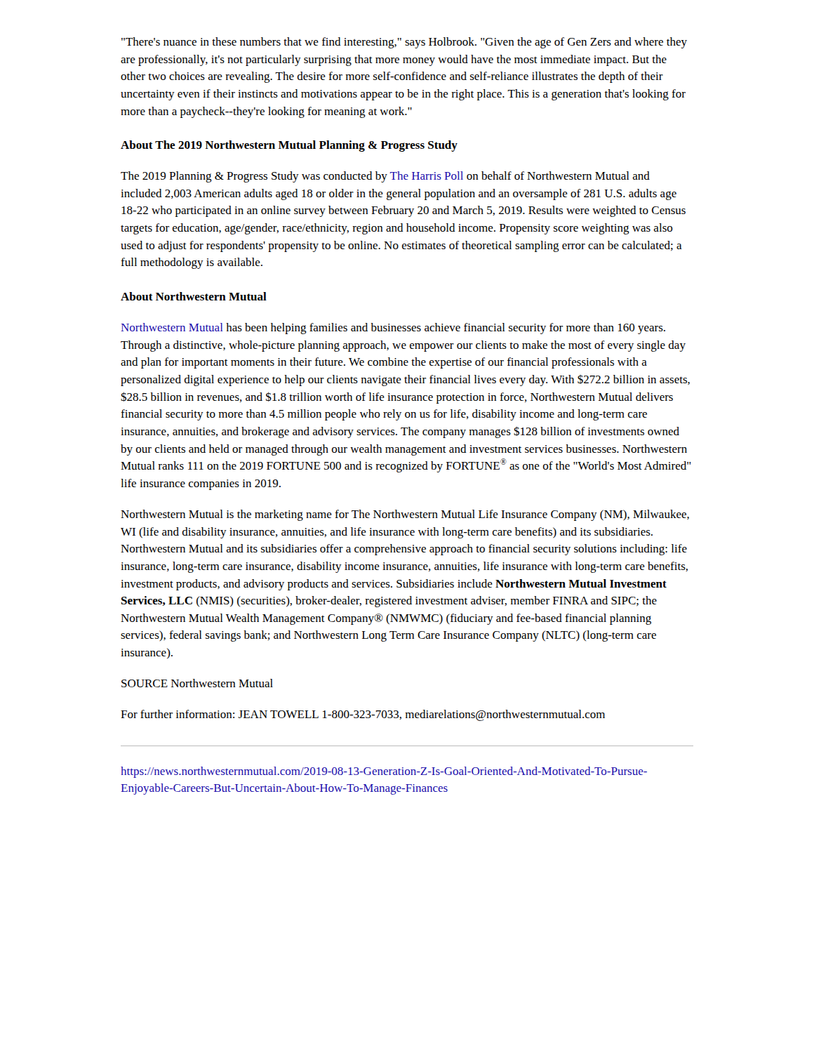"There's nuance in these numbers that we find interesting," says Holbrook. "Given the age of Gen Zers and where they are professionally, it's not particularly surprising that more money would have the most immediate impact. But the other two choices are revealing. The desire for more self-confidence and self-reliance illustrates the depth of their uncertainty even if their instincts and motivations appear to be in the right place. This is a generation that's looking for more than a paycheck--they're looking for meaning at work."
About The 2019 Northwestern Mutual Planning & Progress Study
The 2019 Planning & Progress Study was conducted by The Harris Poll on behalf of Northwestern Mutual and included 2,003 American adults aged 18 or older in the general population and an oversample of 281 U.S. adults age 18-22 who participated in an online survey between February 20 and March 5, 2019. Results were weighted to Census targets for education, age/gender, race/ethnicity, region and household income. Propensity score weighting was also used to adjust for respondents' propensity to be online. No estimates of theoretical sampling error can be calculated; a full methodology is available.
About Northwestern Mutual
Northwestern Mutual has been helping families and businesses achieve financial security for more than 160 years. Through a distinctive, whole-picture planning approach, we empower our clients to make the most of every single day and plan for important moments in their future. We combine the expertise of our financial professionals with a personalized digital experience to help our clients navigate their financial lives every day. With $272.2 billion in assets, $28.5 billion in revenues, and $1.8 trillion worth of life insurance protection in force, Northwestern Mutual delivers financial security to more than 4.5 million people who rely on us for life, disability income and long-term care insurance, annuities, and brokerage and advisory services. The company manages $128 billion of investments owned by our clients and held or managed through our wealth management and investment services businesses. Northwestern Mutual ranks 111 on the 2019 FORTUNE 500 and is recognized by FORTUNE® as one of the "World's Most Admired" life insurance companies in 2019.
Northwestern Mutual is the marketing name for The Northwestern Mutual Life Insurance Company (NM), Milwaukee, WI (life and disability insurance, annuities, and life insurance with long-term care benefits) and its subsidiaries. Northwestern Mutual and its subsidiaries offer a comprehensive approach to financial security solutions including: life insurance, long-term care insurance, disability income insurance, annuities, life insurance with long-term care benefits, investment products, and advisory products and services. Subsidiaries include Northwestern Mutual Investment Services, LLC (NMIS) (securities), broker-dealer, registered investment adviser, member FINRA and SIPC; the Northwestern Mutual Wealth Management Company® (NMWMC) (fiduciary and fee-based financial planning services), federal savings bank; and Northwestern Long Term Care Insurance Company (NLTC) (long-term care insurance).
SOURCE Northwestern Mutual
For further information: JEAN TOWELL 1-800-323-7033, mediarelations@northwesternmutual.com
https://news.northwesternmutual.com/2019-08-13-Generation-Z-Is-Goal-Oriented-And-Motivated-To-Pursue-Enjoyable-Careers-But-Uncertain-About-How-To-Manage-Finances